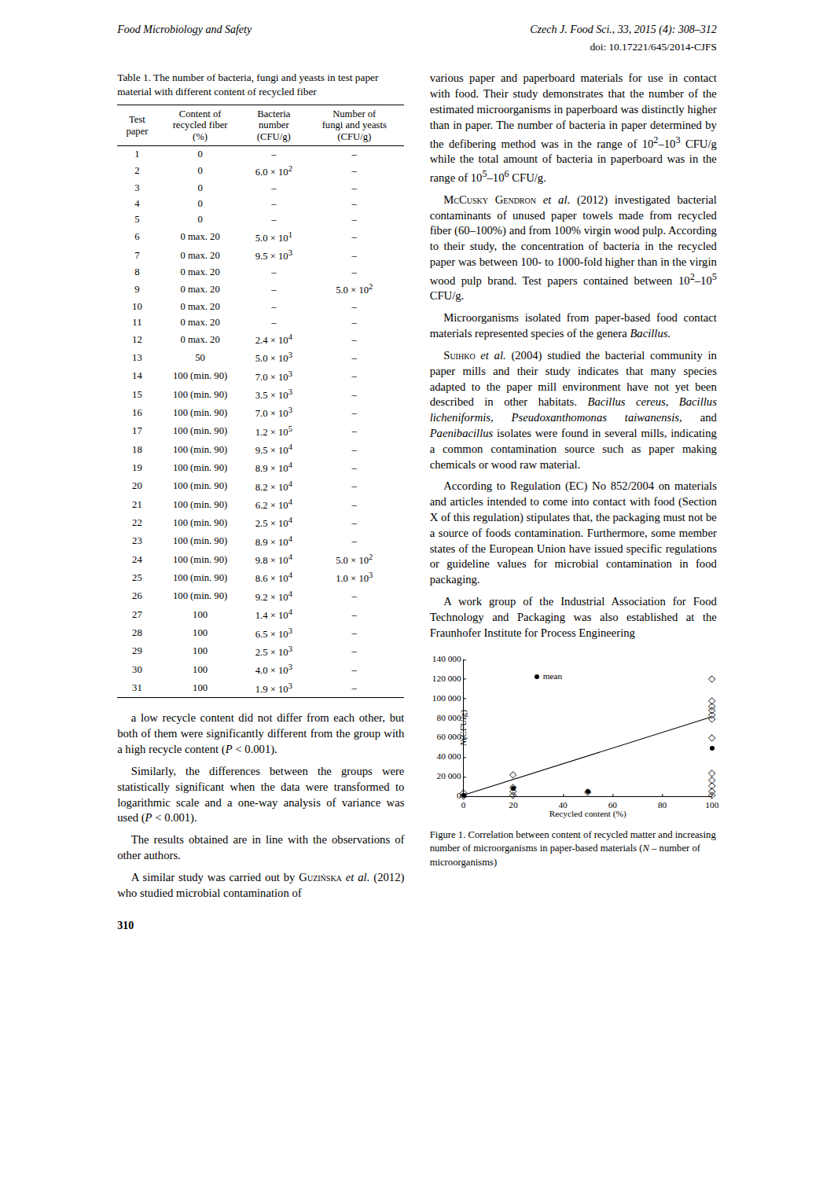Food Microbiology and Safety
Czech J. Food Sci., 33, 2015 (4): 308–312
doi: 10.17221/645/2014-CJFS
Table 1. The number of bacteria, fungi and yeasts in test paper material with different content of recycled fiber
| Test paper | Content of recycled fiber (%) | Bacteria number (CFU/g) | Number of fungi and yeasts (CFU/g) |
| --- | --- | --- | --- |
| 1 | 0 | – | – |
| 2 | 0 | 6.0 × 10 2 | – |
| 3 | 0 | – | – |
| 4 | 0 | – | – |
| 5 | 0 | – | – |
| 6 | 0 max. 20 | 5.0 × 10 1 | – |
| 7 | 0 max. 20 | 9.5 × 10 3 | – |
| 8 | 0 max. 20 | – | – |
| 9 | 0 max. 20 | – | 5.0 × 10 2 |
| 10 | 0 max. 20 | – | – |
| 11 | 0 max. 20 | – | – |
| 12 | 0 max. 20 | 2.4 × 10 4 | – |
| 13 | 50 | 5.0 × 10 3 | – |
| 14 | 100 (min. 90) | 7.0 × 10 3 | – |
| 15 | 100 (min. 90) | 3.5 × 10 3 | – |
| 16 | 100 (min. 90) | 7.0 × 10 3 | – |
| 17 | 100 (min. 90) | 1.2 × 10 5 | – |
| 18 | 100 (min. 90) | 9.5 × 10 4 | – |
| 19 | 100 (min. 90) | 8.9 × 10 4 | – |
| 20 | 100 (min. 90) | 8.2 × 10 4 | – |
| 21 | 100 (min. 90) | 6.2 × 10 4 | – |
| 22 | 100 (min. 90) | 2.5 × 10 4 | – |
| 23 | 100 (min. 90) | 8.9 × 10 4 | – |
| 24 | 100 (min. 90) | 9.8 × 10 4 | 5.0 × 10 2 |
| 25 | 100 (min. 90) | 8.6 × 10 4 | 1.0 × 10 3 |
| 26 | 100 (min. 90) | 9.2 × 10 4 | – |
| 27 | 100 | 1.4 × 10 4 | – |
| 28 | 100 | 6.5 × 10 3 | – |
| 29 | 100 | 2.5 × 10 3 | – |
| 30 | 100 | 4.0 × 10 3 | – |
| 31 | 100 | 1.9 × 10 3 | – |
a low recycle content did not differ from each other, but both of them were significantly different from the group with a high recycle content (P < 0.001).
Similarly, the differences between the groups were statistically significant when the data were transformed to logarithmic scale and a one-way analysis of variance was used (P < 0.001).
The results obtained are in line with the observations of other authors.
A similar study was carried out by Guzińska et al. (2012) who studied microbial contamination of
310
various paper and paperboard materials for use in contact with food. Their study demonstrates that the number of the estimated microorganisms in paperboard was distinctly higher than in paper. The number of bacteria in paper determined by the defibering method was in the range of 102–103 CFU/g while the total amount of bacteria in paperboard was in the range of 105–106 CFU/g.
McCusky Gendron et al. (2012) investigated bacterial contaminants of unused paper towels made from recycled fiber (60–100%) and from 100% virgin wood pulp. According to their study, the concentration of bacteria in the recycled paper was between 100- to 1000-fold higher than in the virgin wood pulp brand. Test papers contained between 102–105 CFU/g.
Microorganisms isolated from paper-based food contact materials represented species of the genera Bacillus.
Suihko et al. (2004) studied the bacterial community in paper mills and their study indicates that many species adapted to the paper mill environment have not yet been described in other habitats. Bacillus cereus, Bacillus licheniformis, Pseudoxanthomonas taiwanensis, and Paenibacillus isolates were found in several mills, indicating a common contamination source such as paper making chemicals or wood raw material.
According to Regulation (EC) No 852/2004 on materials and articles intended to come into contact with food (Section X of this regulation) stipulates that, the packaging must not be a source of foods contamination. Furthermore, some member states of the European Union have issued specific regulations or guideline values for microbial contamination in food packaging.
A work group of the Industrial Association for Food Technology and Packaging was also established at the Fraunhofer Institute for Process Engineering
140 000
120 000
100 000
80 000
60 000
40 000
20 000
0
0
20
40
60
80
100
mean
◇
◇
◇
◇
◇
◇
◇
◇
◇
◇
◇
◇
◇
◇
◇
◇
◇
◇
◇
N(CFU/g)
Recycled content (%)
Figure 1. Correlation between content of recycled matter and increasing number of microorganisms in paper-based materials (N – number of microorganisms)